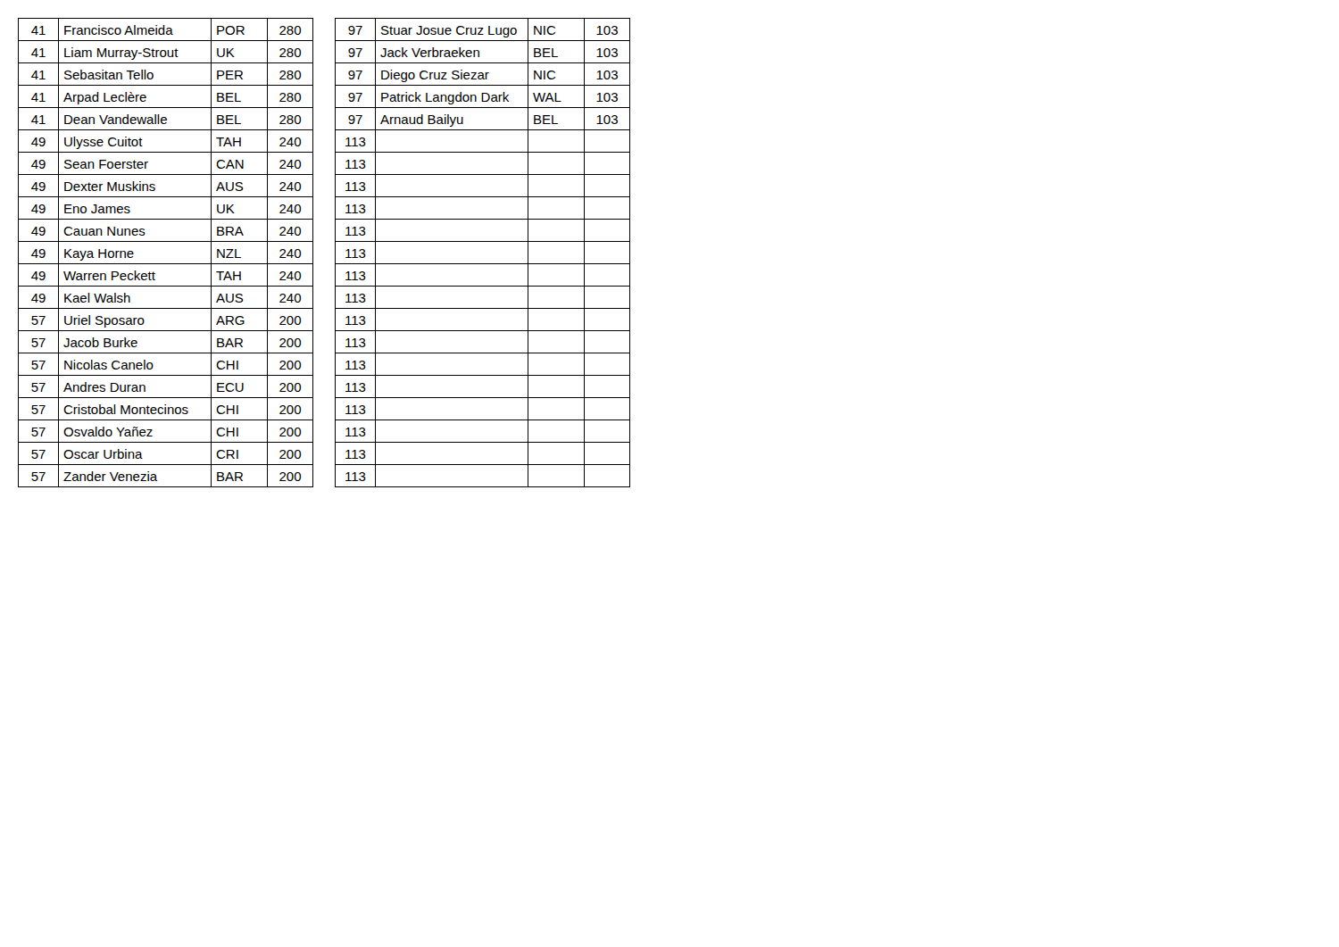| 41 | Francisco Almeida | POR | 280 | | 97 | Stuar Josue Cruz Lugo | NIC | 103 |
| 41 | Liam Murray-Strout | UK | 280 | | 97 | Jack Verbraeken | BEL | 103 |
| 41 | Sebasitan Tello | PER | 280 | | 97 | Diego Cruz Siezar | NIC | 103 |
| 41 | Arpad Leclère | BEL | 280 | | 97 | Patrick Langdon Dark | WAL | 103 |
| 41 | Dean Vandewalle | BEL | 280 | | 97 | Arnaud Bailyu | BEL | 103 |
| 49 | Ulysse Cuitot | TAH | 240 | | 113 | | | |
| 49 | Sean Foerster | CAN | 240 | | 113 | | | |
| 49 | Dexter Muskins | AUS | 240 | | 113 | | | |
| 49 | Eno James | UK | 240 | | 113 | | | |
| 49 | Cauan Nunes | BRA | 240 | | 113 | | | |
| 49 | Kaya Horne | NZL | 240 | | 113 | | | |
| 49 | Warren Peckett | TAH | 240 | | 113 | | | |
| 49 | Kael Walsh | AUS | 240 | | 113 | | | |
| 57 | Uriel Sposaro | ARG | 200 | | 113 | | | |
| 57 | Jacob Burke | BAR | 200 | | 113 | | | |
| 57 | Nicolas Canelo | CHI | 200 | | 113 | | | |
| 57 | Andres Duran | ECU | 200 | | 113 | | | |
| 57 | Cristobal Montecinos | CHI | 200 | | 113 | | | |
| 57 | Osvaldo Yañez | CHI | 200 | | 113 | | | |
| 57 | Oscar Urbina | CRI | 200 | | 113 | | | |
| 57 | Zander Venezia | BAR | 200 | | 113 | | | |